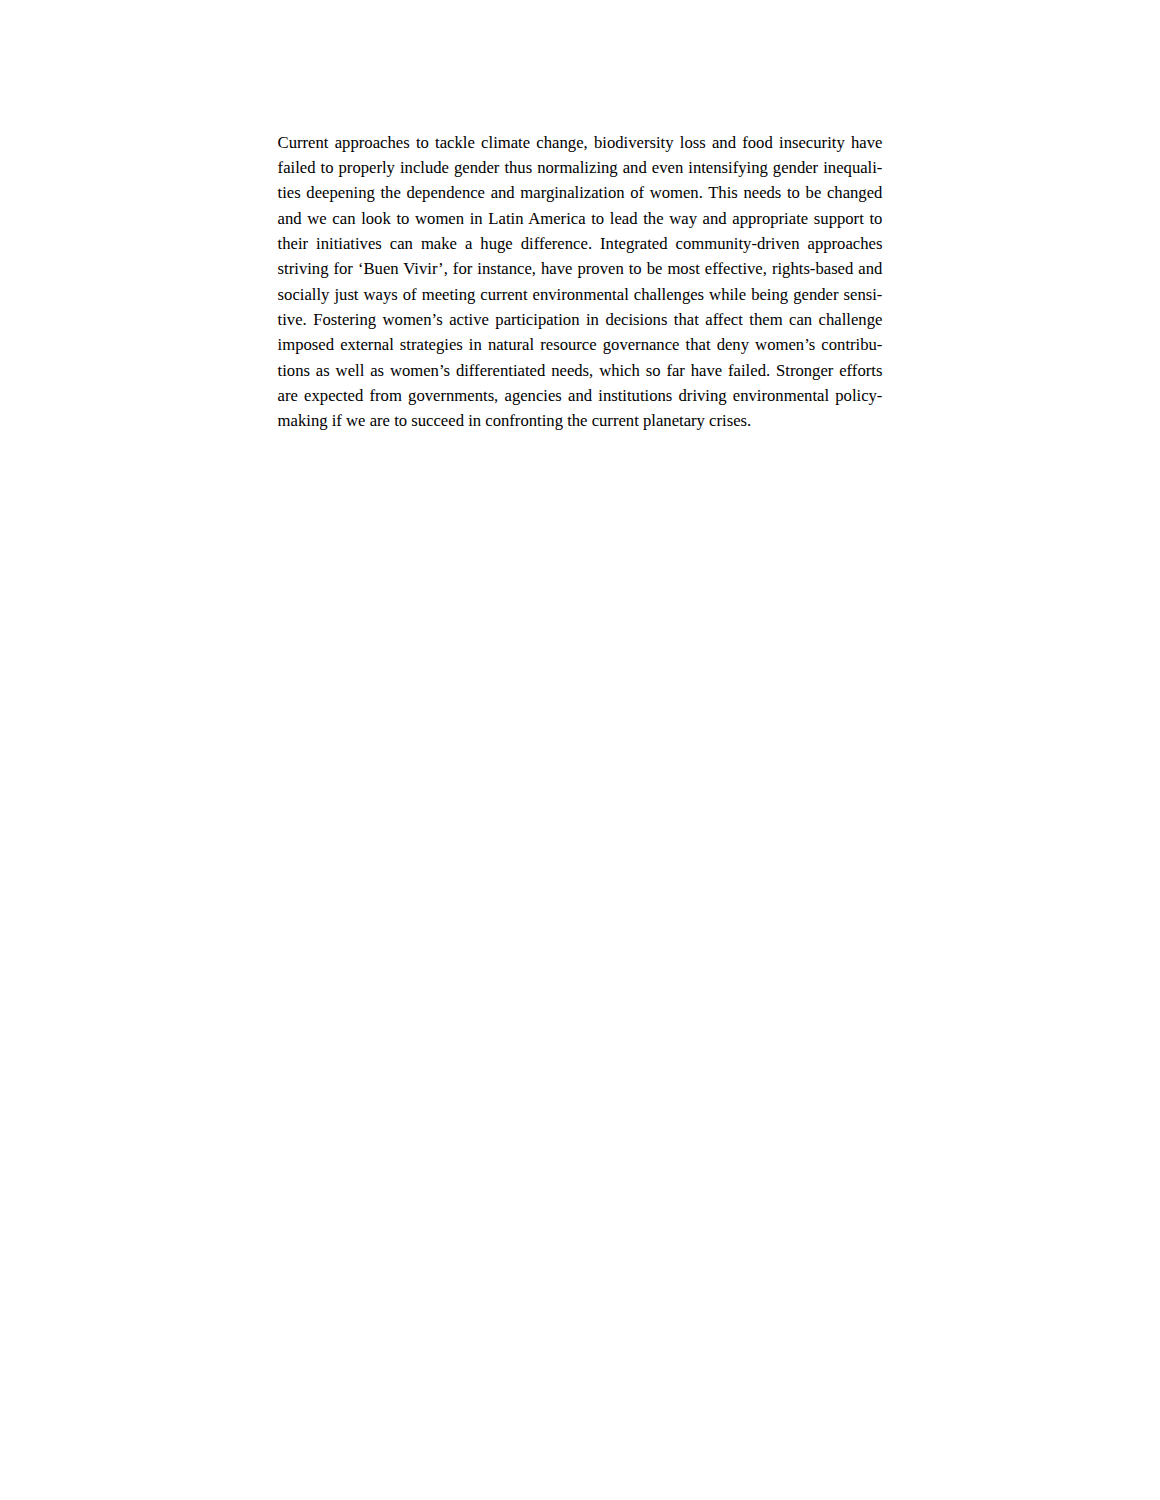Current approaches to tackle climate change, biodiversity loss and food insecurity have failed to properly include gender thus normalizing and even intensifying gender inequalities deepening the dependence and marginalization of women. This needs to be changed and we can look to women in Latin America to lead the way and appropriate support to their initiatives can make a huge difference. Integrated community-driven approaches striving for ‘Buen Vivir’, for instance, have proven to be most effective, rights-based and socially just ways of meeting current environmental challenges while being gender sensitive. Fostering women’s active participation in decisions that affect them can challenge imposed external strategies in natural resource governance that deny women’s contributions as well as women’s differentiated needs, which so far have failed. Stronger efforts are expected from governments, agencies and institutions driving environmental policy-making if we are to succeed in confronting the current planetary crises.